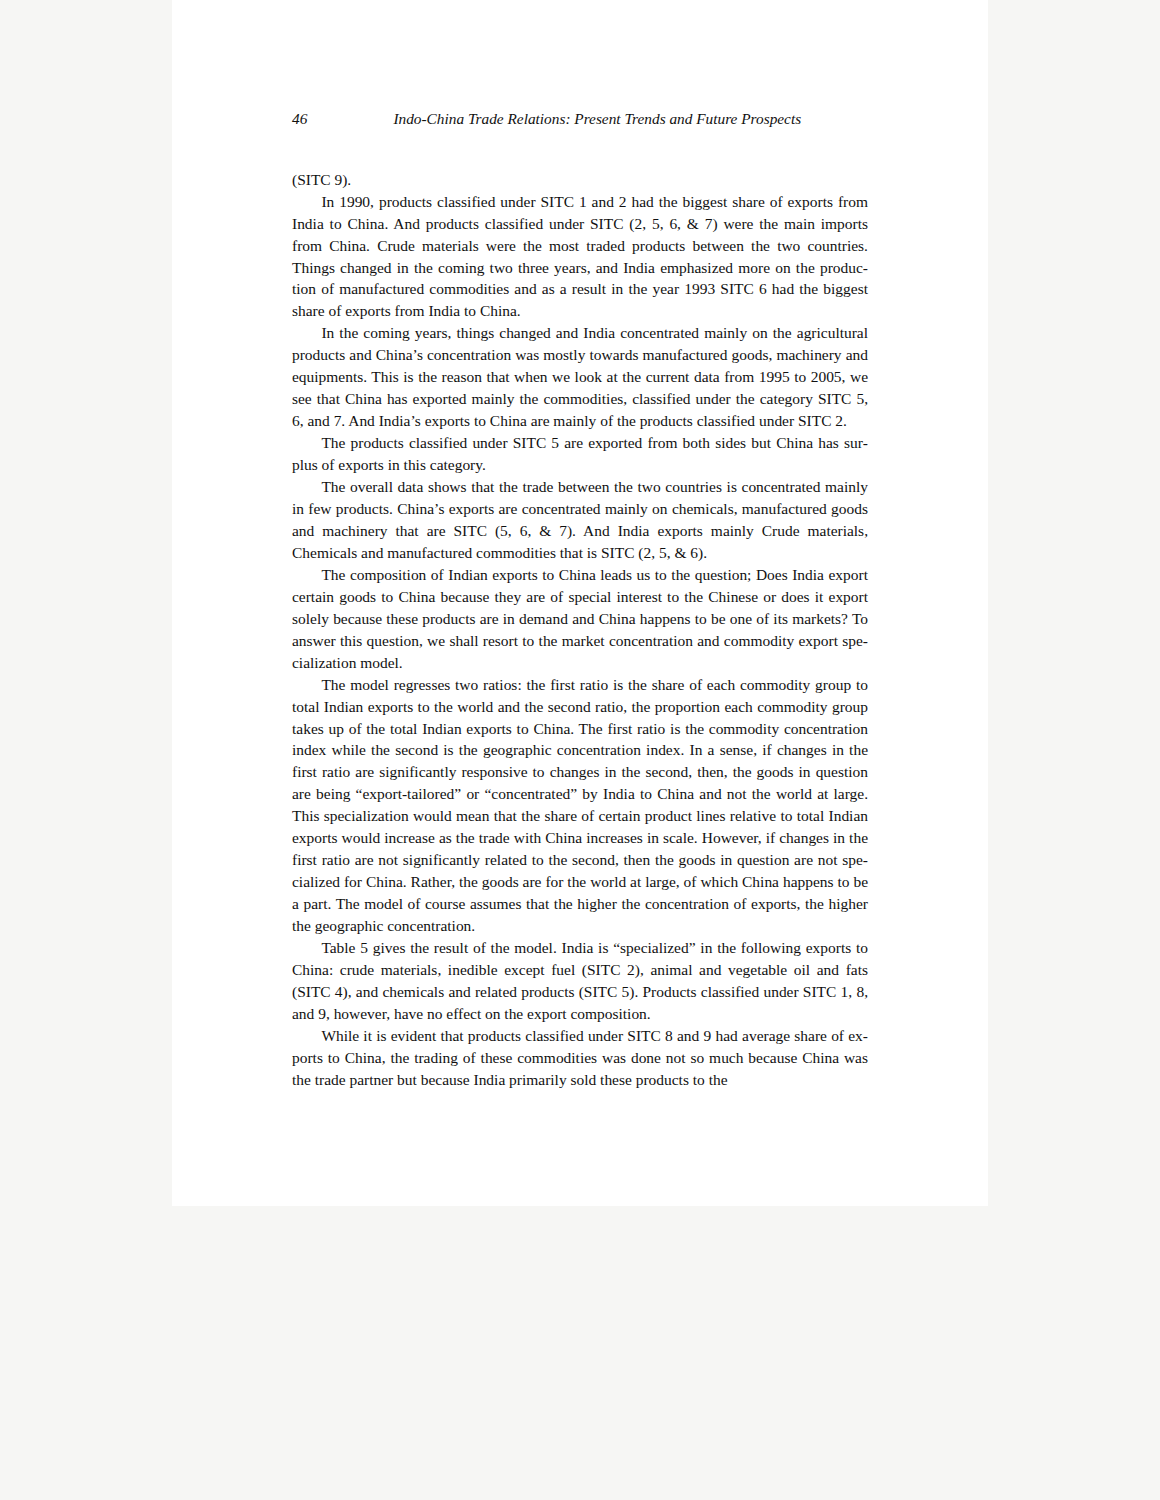46 Indo-China Trade Relations: Present Trends and Future Prospects
(SITC 9).
In 1990, products classified under SITC 1 and 2 had the biggest share of exports from India to China. And products classified under SITC (2, 5, 6, & 7) were the main imports from China. Crude materials were the most traded products between the two countries. Things changed in the coming two three years, and India emphasized more on the production of manufactured commodities and as a result in the year 1993 SITC 6 had the biggest share of exports from India to China.
In the coming years, things changed and India concentrated mainly on the agricultural products and China’s concentration was mostly towards manufactured goods, machinery and equipments. This is the reason that when we look at the current data from 1995 to 2005, we see that China has exported mainly the commodities, classified under the category SITC 5, 6, and 7. And India’s exports to China are mainly of the products classified under SITC 2.
The products classified under SITC 5 are exported from both sides but China has surplus of exports in this category.
The overall data shows that the trade between the two countries is concentrated mainly in few products. China’s exports are concentrated mainly on chemicals, manufactured goods and machinery that are SITC (5, 6, & 7). And India exports mainly Crude materials, Chemicals and manufactured commodities that is SITC (2, 5, & 6).
The composition of Indian exports to China leads us to the question; Does India export certain goods to China because they are of special interest to the Chinese or does it export solely because these products are in demand and China happens to be one of its markets? To answer this question, we shall resort to the market concentration and commodity export specialization model.
The model regresses two ratios: the first ratio is the share of each commodity group to total Indian exports to the world and the second ratio, the proportion each commodity group takes up of the total Indian exports to China. The first ratio is the commodity concentration index while the second is the geographic concentration index. In a sense, if changes in the first ratio are significantly responsive to changes in the second, then, the goods in question are being “export-tailored” or “concentrated” by India to China and not the world at large. This specialization would mean that the share of certain product lines relative to total Indian exports would increase as the trade with China increases in scale. However, if changes in the first ratio are not significantly related to the second, then the goods in question are not specialized for China. Rather, the goods are for the world at large, of which China happens to be a part. The model of course assumes that the higher the concentration of exports, the higher the geographic concentration.
Table 5 gives the result of the model. India is “specialized” in the following exports to China: crude materials, inedible except fuel (SITC 2), animal and vegetable oil and fats (SITC 4), and chemicals and related products (SITC 5). Products classified under SITC 1, 8, and 9, however, have no effect on the export composition.
While it is evident that products classified under SITC 8 and 9 had average share of exports to China, the trading of these commodities was done not so much because China was the trade partner but because India primarily sold these products to the